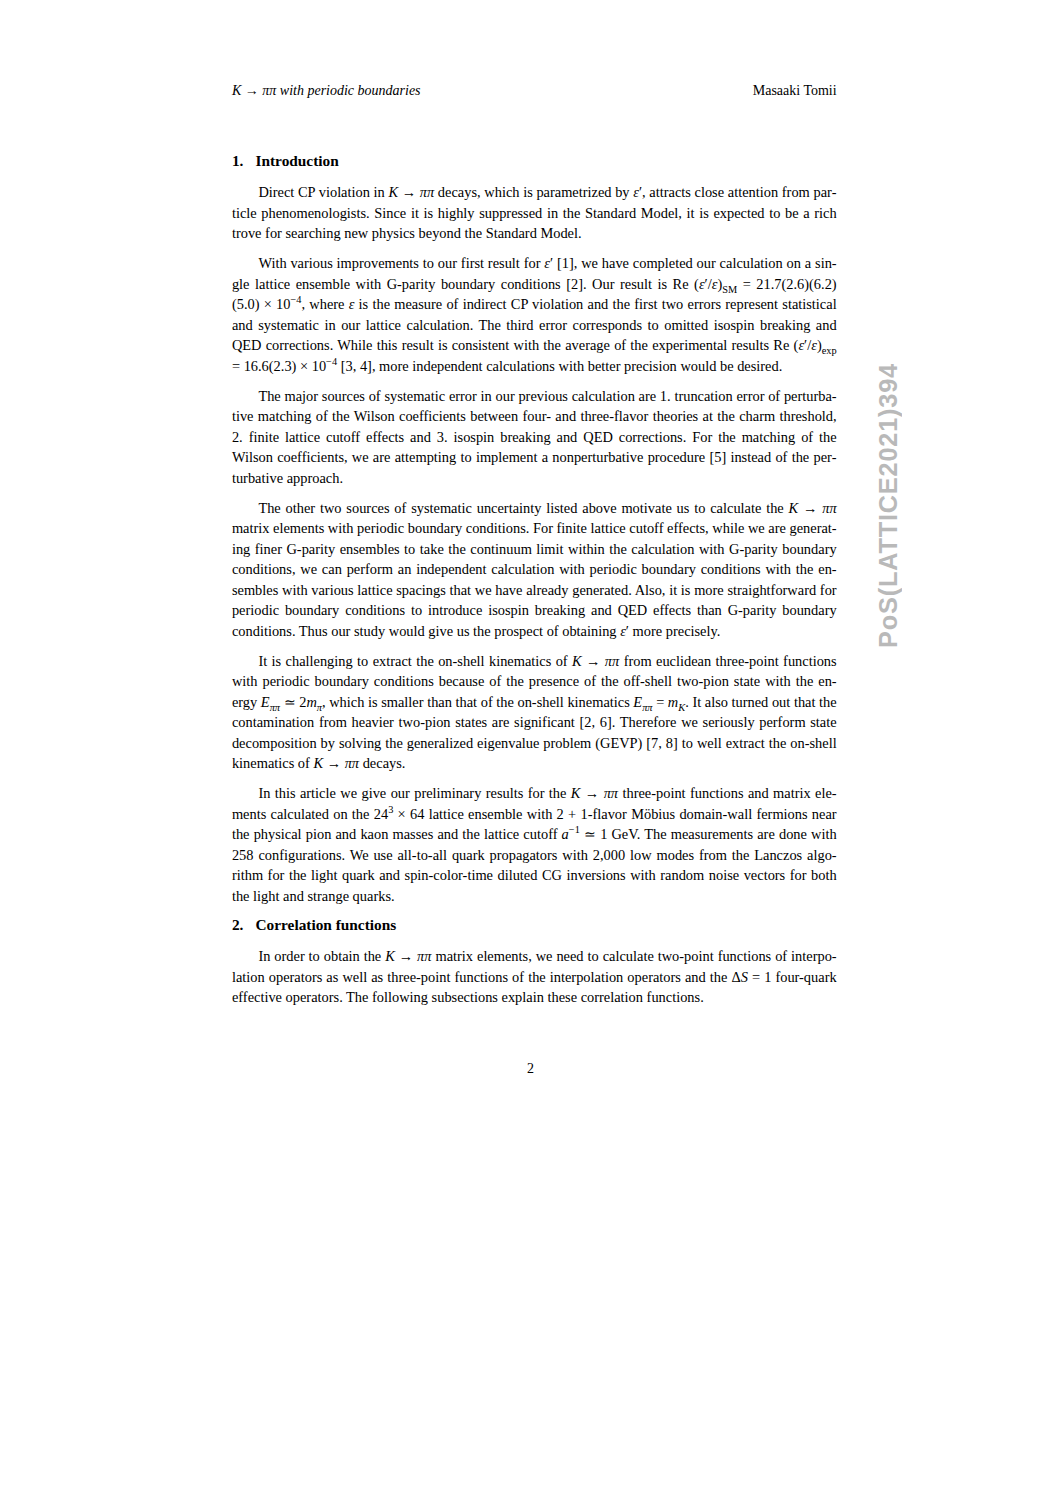PoS(LATTICE2021)394
K → ππ with periodic boundaries
Masaaki Tomii
1. Introduction
Direct CP violation in K → ππ decays, which is parametrized by ε′, attracts close attention from particle phenomenologists. Since it is highly suppressed in the Standard Model, it is expected to be a rich trove for searching new physics beyond the Standard Model.
With various improvements to our first result for ε′ [1], we have completed our calculation on a single lattice ensemble with G-parity boundary conditions [2]. Our result is Re (ε′/ε)SM = 21.7(2.6)(6.2)(5.0) × 10−4, where ε is the measure of indirect CP violation and the first two errors represent statistical and systematic in our lattice calculation. The third error corresponds to omitted isospin breaking and QED corrections. While this result is consistent with the average of the experimental results Re (ε′/ε)exp = 16.6(2.3) × 10−4 [3, 4], more independent calculations with better precision would be desired.
The major sources of systematic error in our previous calculation are 1. truncation error of perturbative matching of the Wilson coefficients between four- and three-flavor theories at the charm threshold, 2. finite lattice cutoff effects and 3. isospin breaking and QED corrections. For the matching of the Wilson coefficients, we are attempting to implement a nonperturbative procedure [5] instead of the perturbative approach.
The other two sources of systematic uncertainty listed above motivate us to calculate the K → ππ matrix elements with periodic boundary conditions. For finite lattice cutoff effects, while we are generating finer G-parity ensembles to take the continuum limit within the calculation with G-parity boundary conditions, we can perform an independent calculation with periodic boundary conditions with the ensembles with various lattice spacings that we have already generated. Also, it is more straightforward for periodic boundary conditions to introduce isospin breaking and QED effects than G-parity boundary conditions. Thus our study would give us the prospect of obtaining ε′ more precisely.
It is challenging to extract the on-shell kinematics of K → ππ from euclidean three-point functions with periodic boundary conditions because of the presence of the off-shell two-pion state with the energy Eππ ≃ 2mπ, which is smaller than that of the on-shell kinematics Eππ = mK. It also turned out that the contamination from heavier two-pion states are significant [2, 6]. Therefore we seriously perform state decomposition by solving the generalized eigenvalue problem (GEVP) [7, 8] to well extract the on-shell kinematics of K → ππ decays.
In this article we give our preliminary results for the K → ππ three-point functions and matrix elements calculated on the 243 × 64 lattice ensemble with 2 + 1-flavor Möbius domain-wall fermions near the physical pion and kaon masses and the lattice cutoff a−1 ≃ 1 GeV. The measurements are done with 258 configurations. We use all-to-all quark propagators with 2,000 low modes from the Lanczos algorithm for the light quark and spin-color-time diluted CG inversions with random noise vectors for both the light and strange quarks.
2. Correlation functions
In order to obtain the K → ππ matrix elements, we need to calculate two-point functions of interpolation operators as well as three-point functions of the interpolation operators and the ΔS = 1 four-quark effective operators. The following subsections explain these correlation functions.
2